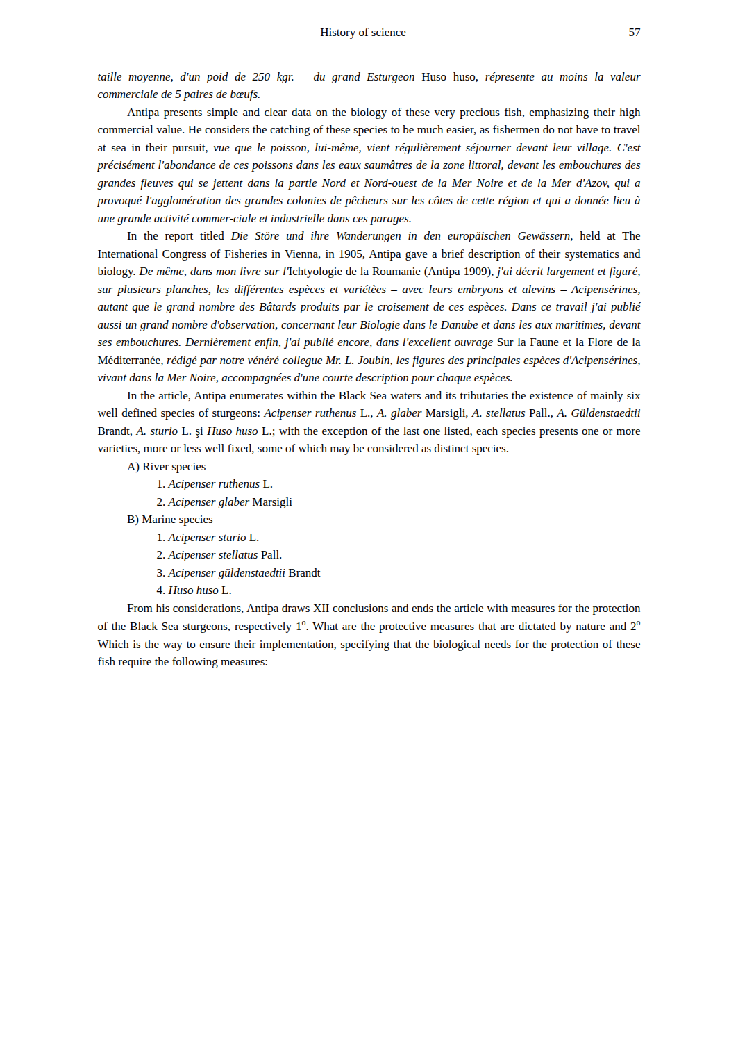History of science 57
taille moyenne, d'un poid de 250 kgr. – du grand Esturgeon Huso huso, répresente au moins la valeur commerciale de 5 paires de bœufs.
Antipa presents simple and clear data on the biology of these very precious fish, emphasizing their high commercial value. He considers the catching of these species to be much easier, as fishermen do not have to travel at sea in their pursuit, vue que le poisson, lui-même, vient régulièrement séjourner devant leur village. C'est précisément l'abondance de ces poissons dans les eaux saumâtres de la zone littoral, devant les embouchures des grandes fleuves qui se jettent dans la partie Nord et Nord-ouest de la Mer Noire et de la Mer d'Azov, qui a provoqué l'agglomération des grandes colonies de pêcheurs sur les côtes de cette région et qui a donnée lieu à une grande activité commer-ciale et industrielle dans ces parages.
In the report titled Die Störe und ihre Wanderungen in den europäischen Gewässern, held at The International Congress of Fisheries in Vienna, in 1905, Antipa gave a brief description of their systematics and biology. De même, dans mon livre sur l'Ichtyologie de la Roumanie (Antipa 1909), j'ai décrit largement et figuré, sur plusieurs planches, les différentes espèces et variétèes – avec leurs embryons et alevins – Acipensérines, autant que le grand nombre des Bâtards produits par le croisement de ces espèces. Dans ce travail j'ai publié aussi un grand nombre d'observation, concernant leur Biologie dans le Danube et dans les aux maritimes, devant ses embouchures. Dernièrement enfin, j'ai publié encore, dans l'excellent ouvrage Sur la Faune et la Flore de la Méditerranée, rédigé par notre vénéré collegue Mr. L. Joubin, les figures des principales espèces d'Acipensérines, vivant dans la Mer Noire, accompagnées d'une courte description pour chaque espèces.
In the article, Antipa enumerates within the Black Sea waters and its tributaries the existence of mainly six well defined species of sturgeons: Acipenser ruthenus L., A. glaber Marsigli, A. stellatus Pall., A. Güldenstaedtii Brandt, A. sturio L. şi Huso huso L.; with the exception of the last one listed, each species presents one or more varieties, more or less well fixed, some of which may be considered as distinct species.
A) River species
1. Acipenser ruthenus L.
2. Acipenser glaber Marsigli
B) Marine species
1. Acipenser sturio L.
2. Acipenser stellatus Pall.
3. Acipenser güldenstaedtii Brandt
4. Huso huso L.
From his considerations, Antipa draws XII conclusions and ends the article with measures for the protection of the Black Sea sturgeons, respectively 1o. What are the protective measures that are dictated by nature and 2o Which is the way to ensure their implementation, specifying that the biological needs for the protection of these fish require the following measures: